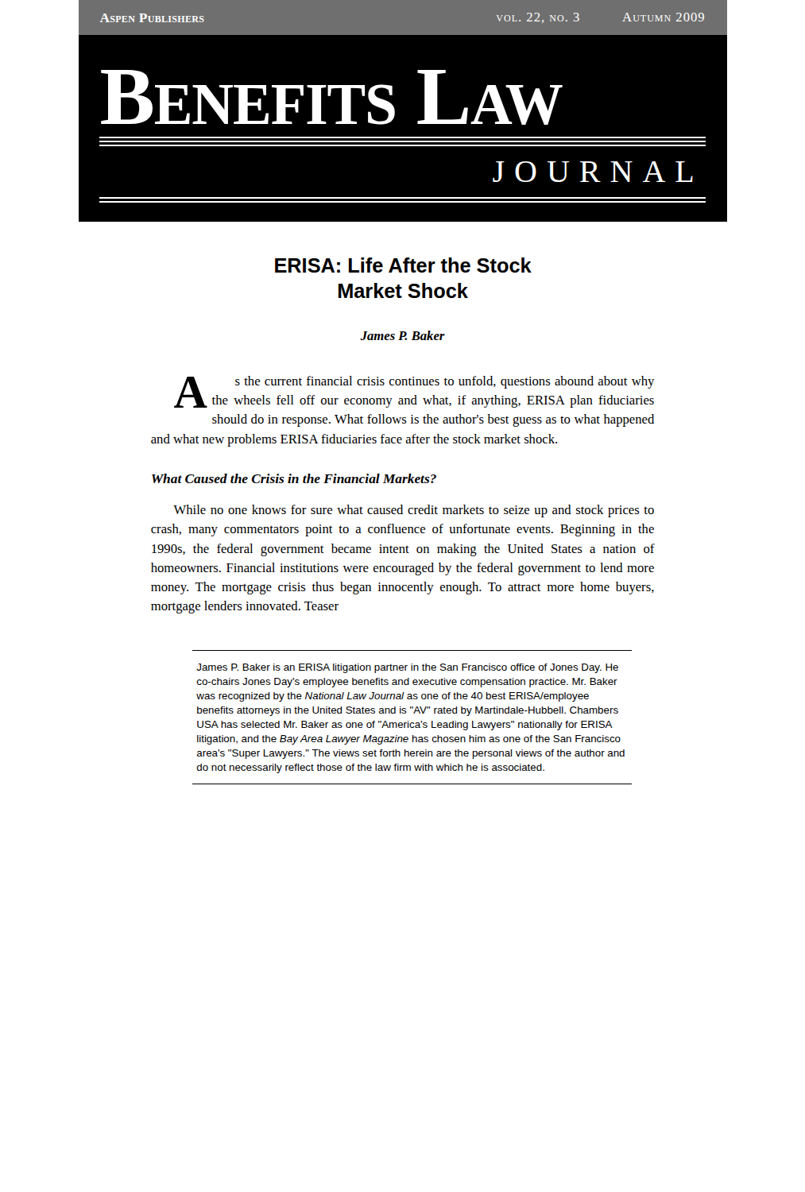Aspen Publishers
vol. 22, no. 3 Autumn 2009
Benefits Law
JOURNAL
ERISA: Life After the Stock
Market Shock
James P. Baker
As the current financial crisis continues to unfold, questions abound about why the wheels fell off our economy and what, if anything, ERISA plan fiduciaries should do in response. What follows is the author's best guess as to what happened and what new problems ERISA fiduciaries face after the stock market shock.
What Caused the Crisis in the Financial Markets?
While no one knows for sure what caused credit markets to seize up and stock prices to crash, many commentators point to a confluence of unfortunate events. Beginning in the 1990s, the federal government became intent on making the United States a nation of homeowners. Financial institutions were encouraged by the federal government to lend more money. The mortgage crisis thus began innocently enough. To attract more home buyers, mortgage lenders innovated. Teaser
James P. Baker is an ERISA litigation partner in the San Francisco office of Jones Day. He co-chairs Jones Day's employee benefits and executive compensation practice. Mr. Baker was recognized by the National Law Journal as one of the 40 best ERISA/employee benefits attorneys in the United States and is "AV" rated by Martindale-Hubbell. Chambers USA has selected Mr. Baker as one of "America's Leading Lawyers" nationally for ERISA litigation, and the Bay Area Lawyer Magazine has chosen him as one of the San Francisco area's "Super Lawyers." The views set forth herein are the personal views of the author and do not necessarily reflect those of the law firm with which he is associated.